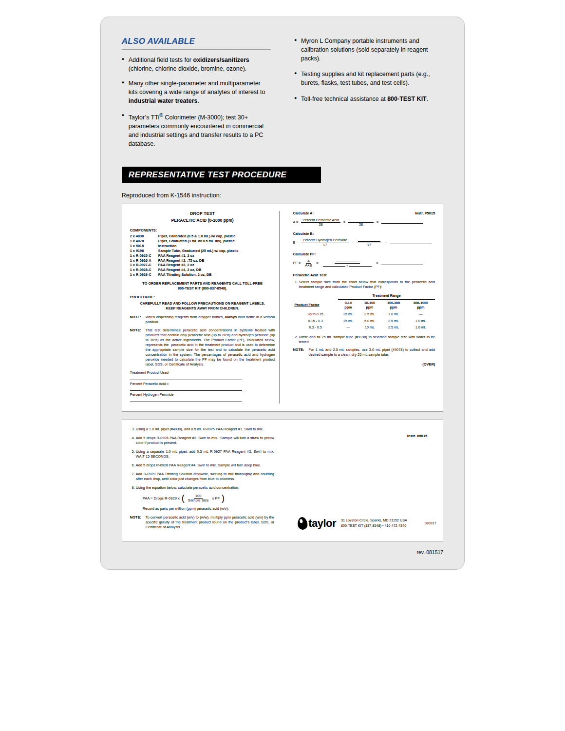ALSO AVAILABLE
Additional field tests for oxidizers/sanitizers (chlorine, chlorine dioxide, bromine, ozone).
Many other single-parameter and multiparameter kits covering a wide range of analytes of interest to industrial water treaters.
Taylor’s TTi® Colorimeter (M-3000); test 30+ parameters commonly encountered in commercial and industrial settings and transfer results to a PC database.
Myron L Company portable instruments and calibration solutions (sold separately in reagent packs).
Testing supplies and kit replacement parts (e.g., burets, flasks, test tubes, and test cells).
Toll-free technical assistance at 800-TEST KIT.
REPRESENTATIVE TEST PROCEDURE
Reproduced from K-1546 instruction:
Instr. #5015
DROP TEST
PERACETIC ACID (0-1000 ppm)
COMPONENTS:
| 2 x 4030 | Pipet, Calibrated (0.5 & 1.0 mL) w/ cap, plastic |
| 1 x 4078 | Pipet, Graduated (3 mL w/ 0.5 mL div), plastic |
| 1 x 5015 | Instruction |
| 1 x 9198 | Sample Tube, Graduated (25 mL) w/ cap, plastic |
| 1 x R-0925-C | PAA Reagent #1, 2 oz |
| 1 x R-0926-A | PAA Reagent #2, .75 oz, DB |
| 1 x R-0927-C | PAA Reagent #3, 2 oz |
| 1 x R-0928-C | PAA Reagent #4, 2 oz, DB |
| 1 x R-0929-C | PAA Titrating Solution, 2 oz, DB |
TO ORDER REPLACEMENT PARTS AND REAGENTS CALL TOLL-FREE
800-TEST KIT (800-837-8548).
PROCEDURE:
CAREFULLY READ AND FOLLOW PRECAUTIONS ON REAGENT LABELS.
KEEP REAGENTS AWAY FROM CHILDREN.
NOTE:
When dispensing reagents from dropper bottles, always hold bottle in a vertical position.
NOTE:
This test determines peracetic acid concentrations in systems treated with products that contain only peracetic acid (up to 20%) and hydrogen peroxide (up to 30%) as the active ingredients. The Product Factor (PF), calculated below, represents the peracetic acid in the treatment product and is used to determine the appropriate sample size for the test and to calculate the peracetic acid concentration in the system. The percentages of peracetic acid and hydrogen peroxide needed to calculate the PF may be found on the treatment product label, SDS, or Certificate of Analysis.
Treatment Product Used
Percent Peracetic Acid =
Percent Hydrogen Peroxide =
Calculate A:
A = Percent Peracetic Acid 38 = 38 =
Calculate B:
B = Percent Hydrogen Peroxide 17 = 17 =
Calculate PF:
PF = AA+B = + =
Peracetic Acid Test
Select sample size from the chart below that corresponds to the peracetic acid treatment range and calculated Product Factor (PF):
| | Treatment Range |
| Product Factor | 0-10 ppm | 10-100 ppm | 100-300 ppm | 300-1000 ppm |
| up to 0.15 | 25 mL | 2.5 mL | 1.0 mL | — |
| 0.15 - 0.3 | 25 mL | 5.0 mL | 2.5 mL | 1.0 mL |
| 0.3 - 0.5 | — | 10 mL | 2.5 mL | 1.0 mL |
Rinse and fill 25 mL sample tube (#9198) to selected sample size with water to be tested.
NOTE:
For 1 mL and 2.5 mL samples, use 3.0 mL pipet (#4078) to collect and add desired sample to a clean, dry 25 mL sample tube.
(OVER)
Using a 1.0 mL pipet (#4030), add 0.5 mL R-0925 PAA Reagent #1. Swirl to mix.
Add 5 drops R-0926 PAA Reagent #2. Swirl to mix. Sample will turn a straw to yellow color if product is present.
Using a separate 1.0 mL pipet, add 0.5 mL R-0927 PAA Reagent #3. Swirl to mix. WAIT 15 SECONDS.
Add 5 drops R-0928 PAA Reagent #4. Swirl to mix. Sample will turn deep blue.
Add R-0929 PAA Titrating Solution dropwise, swirling to mix thoroughly and counting after each drop, until color just changes from blue to colorless.
Using the equation below, calculate peracetic acid concentration:
PAA = Drops R-0929 x ( 100 Sample Size x PF )
Record as parts per million (ppm) peracetic acid (w/v).
NOTE:
To convert peracetic acid (w/v) to (w/w), multiply ppm peracetic acid (w/v) by the specific gravity of the treatment product found on the product’s label, SDS, or Certificate of Analysis.
Instr. #5015
taylor
31 Loveton Circle, Sparks, MD 21152 USA
800-TEST KIT (837-8548) • 410-472-4340
080917
rev. 081517